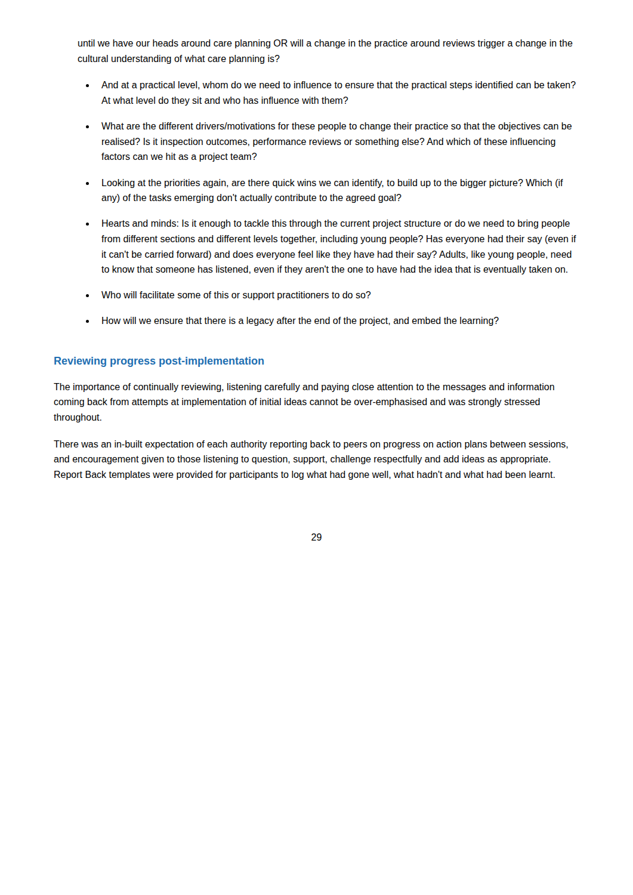until we have our heads around care planning OR will a change in the practice around reviews trigger a change in the cultural understanding of what care planning is?
And at a practical level, whom do we need to influence to ensure that the practical steps identified can be taken? At what level do they sit and who has influence with them?
What are the different drivers/motivations for these people to change their practice so that the objectives can be realised? Is it inspection outcomes, performance reviews or something else? And which of these influencing factors can we hit as a project team?
Looking at the priorities again, are there quick wins we can identify, to build up to the bigger picture? Which (if any) of the tasks emerging don't actually contribute to the agreed goal?
Hearts and minds: Is it enough to tackle this through the current project structure or do we need to bring people from different sections and different levels together, including young people? Has everyone had their say (even if it can't be carried forward) and does everyone feel like they have had their say? Adults, like young people, need to know that someone has listened, even if they aren't the one to have had the idea that is eventually taken on.
Who will facilitate some of this or support practitioners to do so?
How will we ensure that there is a legacy after the end of the project, and embed the learning?
Reviewing progress post-implementation
The importance of continually reviewing, listening carefully and paying close attention to the messages and information coming back from attempts at implementation of initial ideas cannot be over-emphasised and was strongly stressed throughout.
There was an in-built expectation of each authority reporting back to peers on progress on action plans between sessions, and encouragement given to those listening to question, support, challenge respectfully and add ideas as appropriate. Report Back templates were provided for participants to log what had gone well, what hadn't and what had been learnt.
29